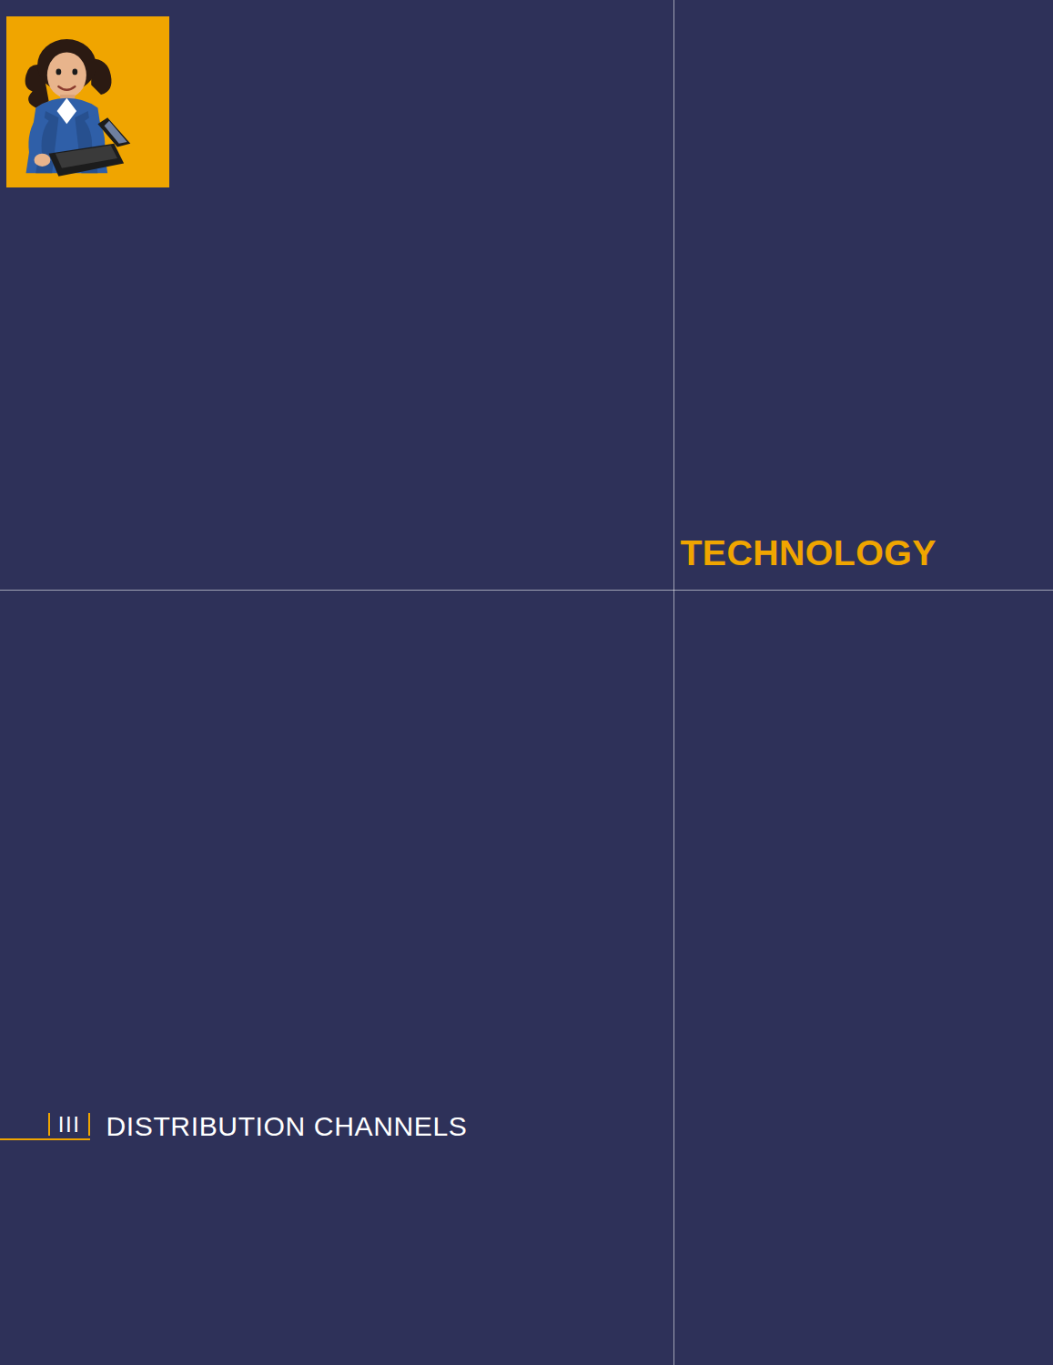TECHNOLOGY
III
DISTRIBUTION CHANNELS